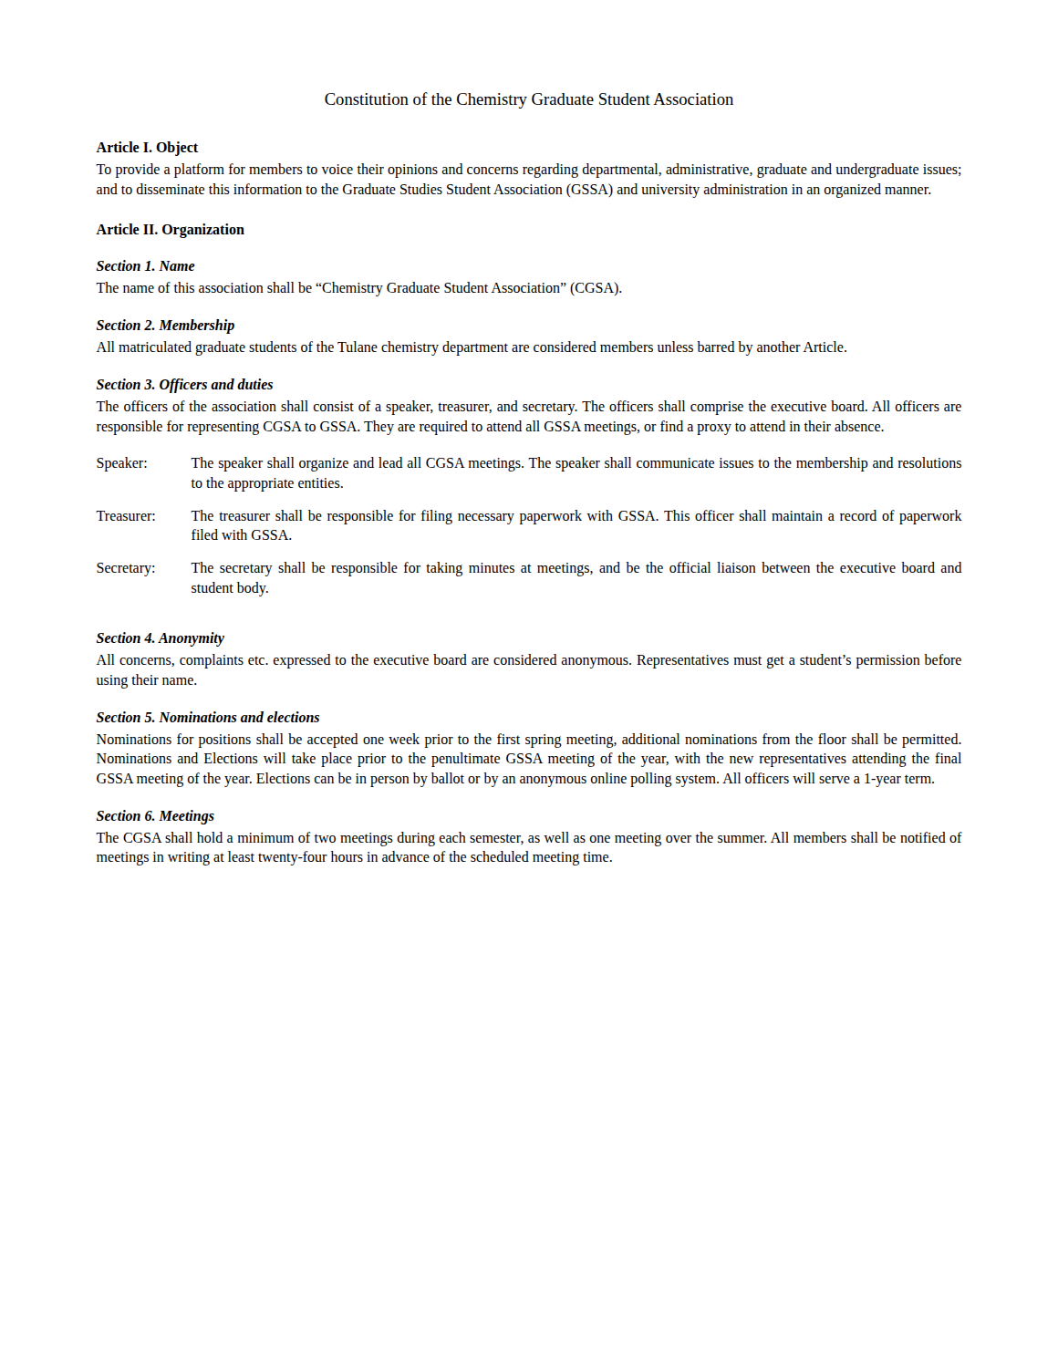Constitution of the Chemistry Graduate Student Association
Article I. Object
To provide a platform for members to voice their opinions and concerns regarding departmental, administrative, graduate and undergraduate issues; and to disseminate this information to the Graduate Studies Student Association (GSSA) and university administration in an organized manner.
Article II. Organization
Section 1. Name
The name of this association shall be “Chemistry Graduate Student Association” (CGSA).
Section 2. Membership
All matriculated graduate students of the Tulane chemistry department are considered members unless barred by another Article.
Section 3. Officers and duties
The officers of the association shall consist of a speaker, treasurer, and secretary. The officers shall comprise the executive board. All officers are responsible for representing CGSA to GSSA. They are required to attend all GSSA meetings, or find a proxy to attend in their absence.
| Speaker: | The speaker shall organize and lead all CGSA meetings. The speaker shall communicate issues to the membership and resolutions to the appropriate entities. |
| Treasurer: | The treasurer shall be responsible for filing necessary paperwork with GSSA. This officer shall maintain a record of paperwork filed with GSSA. |
| Secretary: | The secretary shall be responsible for taking minutes at meetings, and be the official liaison between the executive board and student body. |
Section 4. Anonymity
All concerns, complaints etc. expressed to the executive board are considered anonymous. Representatives must get a student’s permission before using their name.
Section 5. Nominations and elections
Nominations for positions shall be accepted one week prior to the first spring meeting, additional nominations from the floor shall be permitted. Nominations and Elections will take place prior to the penultimate GSSA meeting of the year, with the new representatives attending the final GSSA meeting of the year. Elections can be in person by ballot or by an anonymous online polling system. All officers will serve a 1-year term.
Section 6. Meetings
The CGSA shall hold a minimum of two meetings during each semester, as well as one meeting over the summer. All members shall be notified of meetings in writing at least twenty-four hours in advance of the scheduled meeting time.